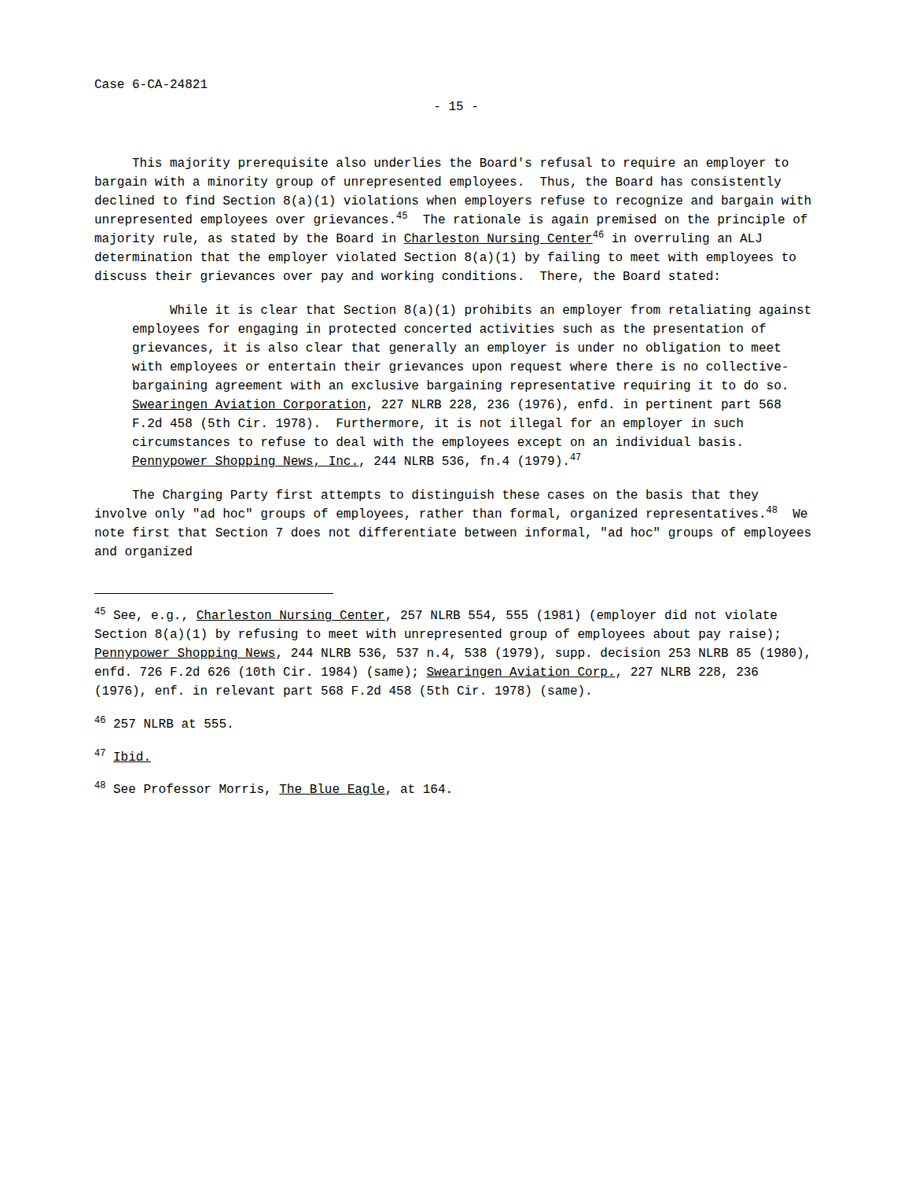Case 6-CA-24821
- 15 -
This majority prerequisite also underlies the Board's refusal to require an employer to bargain with a minority group of unrepresented employees. Thus, the Board has consistently declined to find Section 8(a)(1) violations when employers refuse to recognize and bargain with unrepresented employees over grievances.45 The rationale is again premised on the principle of majority rule, as stated by the Board in Charleston Nursing Center46 in overruling an ALJ determination that the employer violated Section 8(a)(1) by failing to meet with employees to discuss their grievances over pay and working conditions. There, the Board stated:
While it is clear that Section 8(a)(1) prohibits an employer from retaliating against employees for engaging in protected concerted activities such as the presentation of grievances, it is also clear that generally an employer is under no obligation to meet with employees or entertain their grievances upon request where there is no collective-bargaining agreement with an exclusive bargaining representative requiring it to do so. Swearingen Aviation Corporation, 227 NLRB 228, 236 (1976), enfd. in pertinent part 568 F.2d 458 (5th Cir. 1978). Furthermore, it is not illegal for an employer in such circumstances to refuse to deal with the employees except on an individual basis. Pennypower Shopping News, Inc., 244 NLRB 536, fn.4 (1979).47
The Charging Party first attempts to distinguish these cases on the basis that they involve only "ad hoc" groups of employees, rather than formal, organized representatives.48 We note first that Section 7 does not differentiate between informal, "ad hoc" groups of employees and organized
45 See, e.g., Charleston Nursing Center, 257 NLRB 554, 555 (1981) (employer did not violate Section 8(a)(1) by refusing to meet with unrepresented group of employees about pay raise); Pennypower Shopping News, 244 NLRB 536, 537 n.4, 538 (1979), supp. decision 253 NLRB 85 (1980), enfd. 726 F.2d 626 (10th Cir. 1984) (same); Swearingen Aviation Corp., 227 NLRB 228, 236 (1976), enf. in relevant part 568 F.2d 458 (5th Cir. 1978) (same).
46 257 NLRB at 555.
47 Ibid.
48 See Professor Morris, The Blue Eagle, at 164.